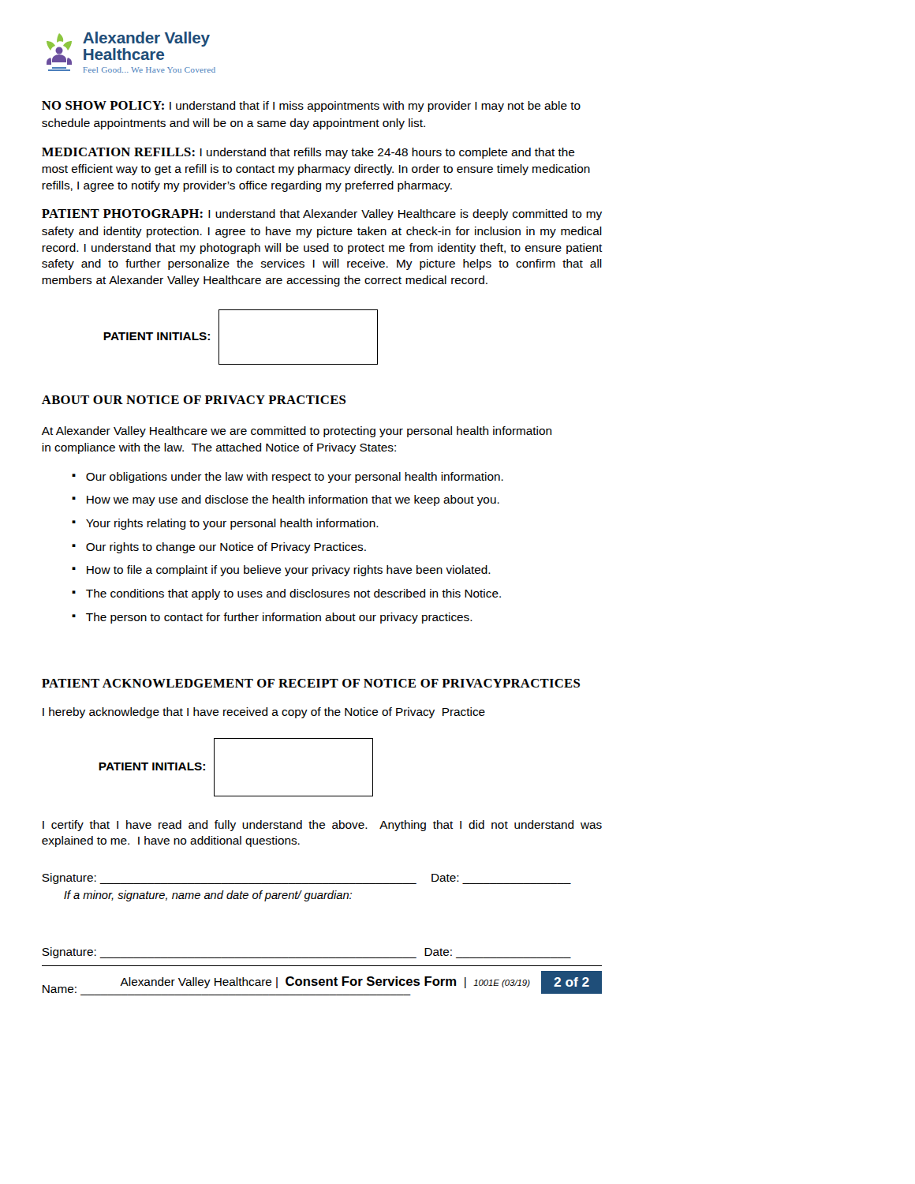Alexander Valley Healthcare Feel Good... We Have You Covered
NO SHOW POLICY: I understand that if I miss appointments with my provider I may not be able to schedule appointments and will be on a same day appointment only list.
MEDICATION REFILLS: I understand that refills may take 24-48 hours to complete and that the most efficient way to get a refill is to contact my pharmacy directly. In order to ensure timely medication refills, I agree to notify my provider’s office regarding my preferred pharmacy.
PATIENT PHOTOGRAPH: I understand that Alexander Valley Healthcare is deeply committed to my safety and identity protection. I agree to have my picture taken at check-in for inclusion in my medical record. I understand that my photograph will be used to protect me from identity theft, to ensure patient safety and to further personalize the services I will receive. My picture helps to confirm that all members at Alexander Valley Healthcare are accessing the correct medical record.
PATIENT INITIALS:
ABOUT OUR NOTICE OF PRIVACY PRACTICES
At Alexander Valley Healthcare we are committed to protecting your personal health information
in compliance with the law. The attached Notice of Privacy States:
Our obligations under the law with respect to your personal health information.
How we may use and disclose the health information that we keep about you.
Your rights relating to your personal health information.
Our rights to change our Notice of Privacy Practices.
How to file a complaint if you believe your privacy rights have been violated.
The conditions that apply to uses and disclosures not described in this Notice.
The person to contact for further information about our privacy practices.
PATIENT ACKNOWLEDGEMENT OF RECEIPT OF NOTICE OF PRIVACYPRACTICES
I hereby acknowledge that I have received a copy of the Notice of Privacy Practice
PATIENT INITIALS:
I certify that I have read and fully understand the above. Anything that I did not understand was explained to me. I have no additional questions.
Signature: _______________________________________________ Date: ________________
If a minor, signature, name and date of parent/ guardian:
Signature: _______________________________________________ Date: _________________
Name: _________________________________________________
Alexander Valley Healthcare | Consent For Services Form | 1001E (03/19)
2 of 2